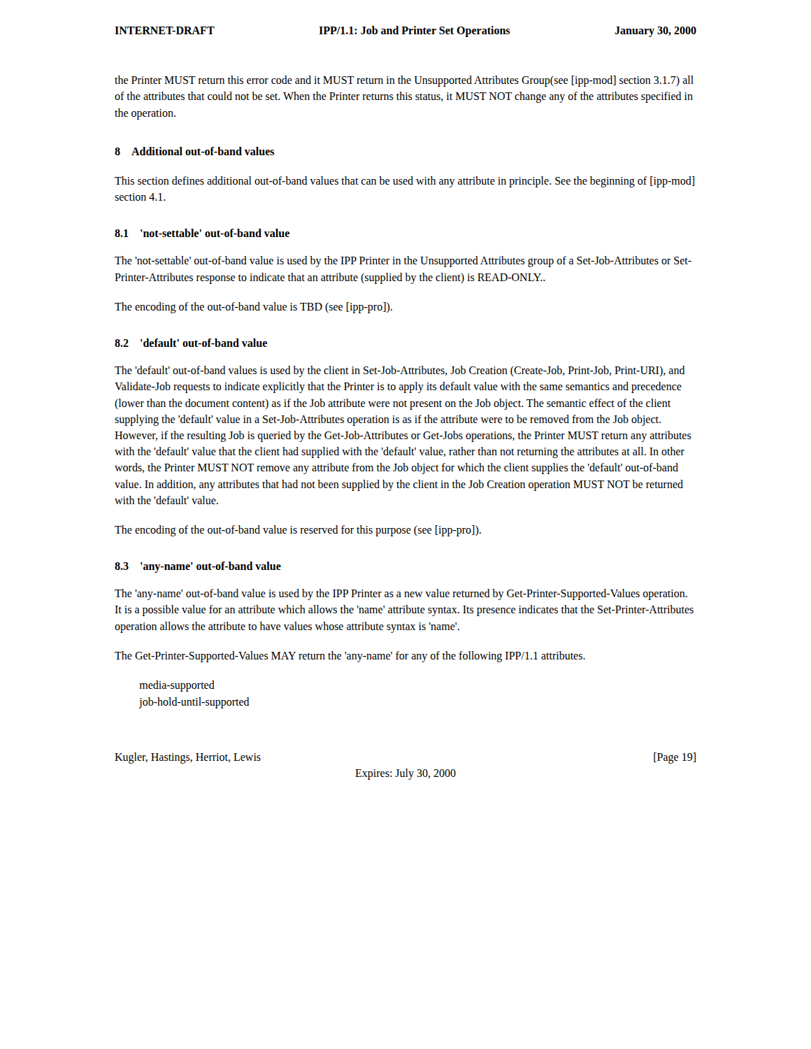INTERNET-DRAFT IPP/1.1: Job and Printer Set Operations January 30, 2000
the Printer MUST return this error code and it MUST return in the Unsupported Attributes Group(see [ipp-mod] section 3.1.7) all of the attributes that could not be set. When the Printer returns this status, it MUST NOT change any of the attributes specified in the operation.
8 Additional out-of-band values
This section defines additional out-of-band values that can be used with any attribute in principle. See the beginning of [ipp-mod] section 4.1.
8.1 'not-settable' out-of-band value
The 'not-settable' out-of-band value is used by the IPP Printer in the Unsupported Attributes group of a Set-Job-Attributes or Set-Printer-Attributes response to indicate that an attribute (supplied by the client) is READ-ONLY..
The encoding of the out-of-band value is TBD (see [ipp-pro]).
8.2 'default' out-of-band value
The 'default' out-of-band values is used by the client in Set-Job-Attributes, Job Creation (Create-Job, Print-Job, Print-URI), and Validate-Job requests to indicate explicitly that the Printer is to apply its default value with the same semantics and precedence (lower than the document content) as if the Job attribute were not present on the Job object. The semantic effect of the client supplying the 'default' value in a Set-Job-Attributes operation is as if the attribute were to be removed from the Job object. However, if the resulting Job is queried by the Get-Job-Attributes or Get-Jobs operations, the Printer MUST return any attributes with the 'default' value that the client had supplied with the 'default' value, rather than not returning the attributes at all. In other words, the Printer MUST NOT remove any attribute from the Job object for which the client supplies the 'default' out-of-band value. In addition, any attributes that had not been supplied by the client in the Job Creation operation MUST NOT be returned with the 'default' value.
The encoding of the out-of-band value is reserved for this purpose (see [ipp-pro]).
8.3 'any-name' out-of-band value
The 'any-name' out-of-band value is used by the IPP Printer as a new value returned by Get-Printer-Supported-Values operation. It is a possible value for an attribute which allows the 'name' attribute syntax. Its presence indicates that the Set-Printer-Attributes operation allows the attribute to have values whose attribute syntax is 'name'.
The Get-Printer-Supported-Values MAY return the 'any-name' for any of the following IPP/1.1 attributes.
media-supported
job-hold-until-supported
Kugler, Hastings, Herriot, Lewis [Page 19]
Expires: July 30, 2000